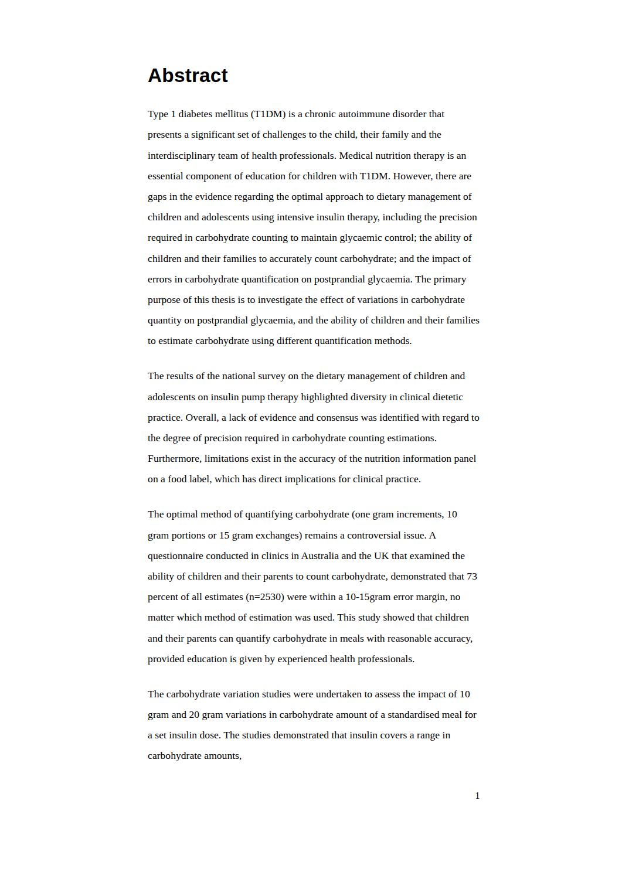Abstract
Type 1 diabetes mellitus (T1DM) is a chronic autoimmune disorder that presents a significant set of challenges to the child, their family and the interdisciplinary team of health professionals. Medical nutrition therapy is an essential component of education for children with T1DM. However, there are gaps in the evidence regarding the optimal approach to dietary management of children and adolescents using intensive insulin therapy, including the precision required in carbohydrate counting to maintain glycaemic control; the ability of children and their families to accurately count carbohydrate; and the impact of errors in carbohydrate quantification on postprandial glycaemia. The primary purpose of this thesis is to investigate the effect of variations in carbohydrate quantity on postprandial glycaemia, and the ability of children and their families to estimate carbohydrate using different quantification methods.
The results of the national survey on the dietary management of children and adolescents on insulin pump therapy highlighted diversity in clinical dietetic practice. Overall, a lack of evidence and consensus was identified with regard to the degree of precision required in carbohydrate counting estimations. Furthermore, limitations exist in the accuracy of the nutrition information panel on a food label, which has direct implications for clinical practice.
The optimal method of quantifying carbohydrate (one gram increments, 10 gram portions or 15 gram exchanges) remains a controversial issue. A questionnaire conducted in clinics in Australia and the UK that examined the ability of children and their parents to count carbohydrate, demonstrated that 73 percent of all estimates (n=2530) were within a 10-15gram error margin, no matter which method of estimation was used. This study showed that children and their parents can quantify carbohydrate in meals with reasonable accuracy, provided education is given by experienced health professionals.
The carbohydrate variation studies were undertaken to assess the impact of 10 gram and 20 gram variations in carbohydrate amount of a standardised meal for a set insulin dose. The studies demonstrated that insulin covers a range in carbohydrate amounts,
1